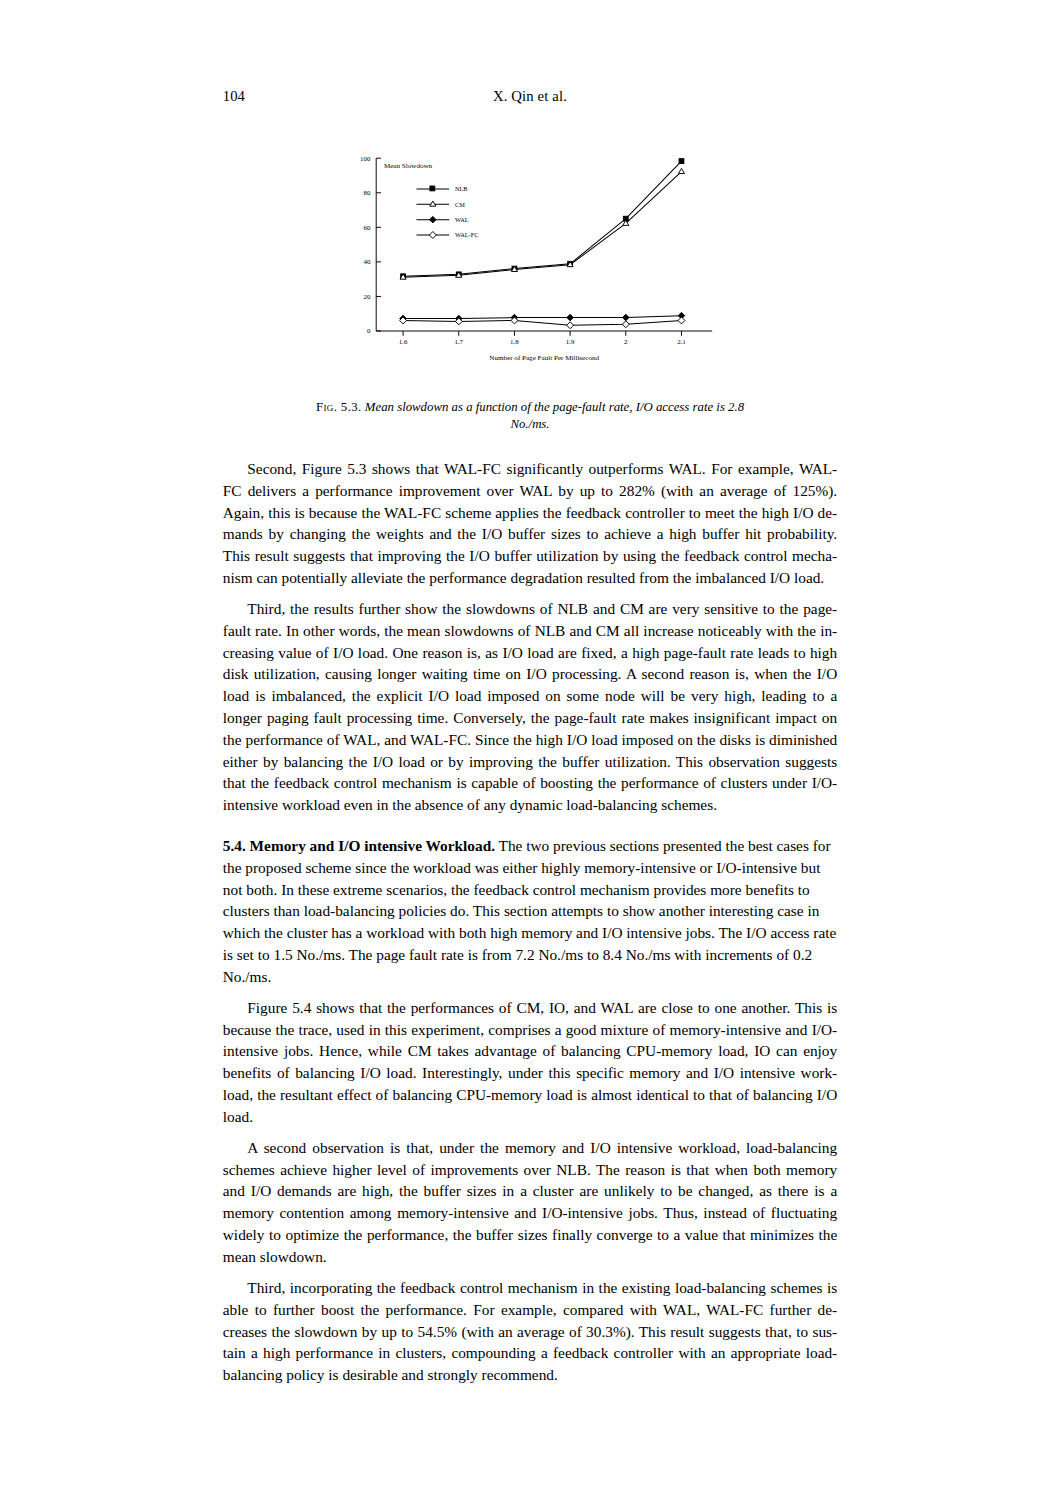104
X. Qin et al.
0 20 40 60 80 100 1.6 1.7 1.8 1.9 2 2.1 Mean Slowdown Number of Page Fault Per Millisecond NLB CM WAL WAL-FC
Fig. 5.3. Mean slowdown as a function of the page-fault rate, I/O access rate is 2.8 No./ms.
Second, Figure 5.3 shows that WAL-FC significantly outperforms WAL. For example, WAL-FC delivers a performance improvement over WAL by up to 282% (with an average of 125%). Again, this is because the WAL-FC scheme applies the feedback controller to meet the high I/O demands by changing the weights and the I/O buffer sizes to achieve a high buffer hit probability. This result suggests that improving the I/O buffer utilization by using the feedback control mechanism can potentially alleviate the performance degradation resulted from the imbalanced I/O load.
Third, the results further show the slowdowns of NLB and CM are very sensitive to the page-fault rate. In other words, the mean slowdowns of NLB and CM all increase noticeably with the increasing value of I/O load. One reason is, as I/O load are fixed, a high page-fault rate leads to high disk utilization, causing longer waiting time on I/O processing. A second reason is, when the I/O load is imbalanced, the explicit I/O load imposed on some node will be very high, leading to a longer paging fault processing time. Conversely, the page-fault rate makes insignificant impact on the performance of WAL, and WAL-FC. Since the high I/O load imposed on the disks is diminished either by balancing the I/O load or by improving the buffer utilization. This observation suggests that the feedback control mechanism is capable of boosting the performance of clusters under I/O-intensive workload even in the absence of any dynamic load-balancing schemes.
5.4. Memory and I/O intensive Workload.
The two previous sections presented the best cases for the proposed scheme since the workload was either highly memory-intensive or I/O-intensive but not both. In these extreme scenarios, the feedback control mechanism provides more benefits to clusters than load-balancing policies do. This section attempts to show another interesting case in which the cluster has a workload with both high memory and I/O intensive jobs. The I/O access rate is set to 1.5 No./ms. The page fault rate is from 7.2 No./ms to 8.4 No./ms with increments of 0.2 No./ms.
Figure 5.4 shows that the performances of CM, IO, and WAL are close to one another. This is because the trace, used in this experiment, comprises a good mixture of memory-intensive and I/O-intensive jobs. Hence, while CM takes advantage of balancing CPU-memory load, IO can enjoy benefits of balancing I/O load. Interestingly, under this specific memory and I/O intensive workload, the resultant effect of balancing CPU-memory load is almost identical to that of balancing I/O load.
A second observation is that, under the memory and I/O intensive workload, load-balancing schemes achieve higher level of improvements over NLB. The reason is that when both memory and I/O demands are high, the buffer sizes in a cluster are unlikely to be changed, as there is a memory contention among memory-intensive and I/O-intensive jobs. Thus, instead of fluctuating widely to optimize the performance, the buffer sizes finally converge to a value that minimizes the mean slowdown.
Third, incorporating the feedback control mechanism in the existing load-balancing schemes is able to further boost the performance. For example, compared with WAL, WAL-FC further decreases the slowdown by up to 54.5% (with an average of 30.3%). This result suggests that, to sustain a high performance in clusters, compounding a feedback controller with an appropriate load-balancing policy is desirable and strongly recommend.